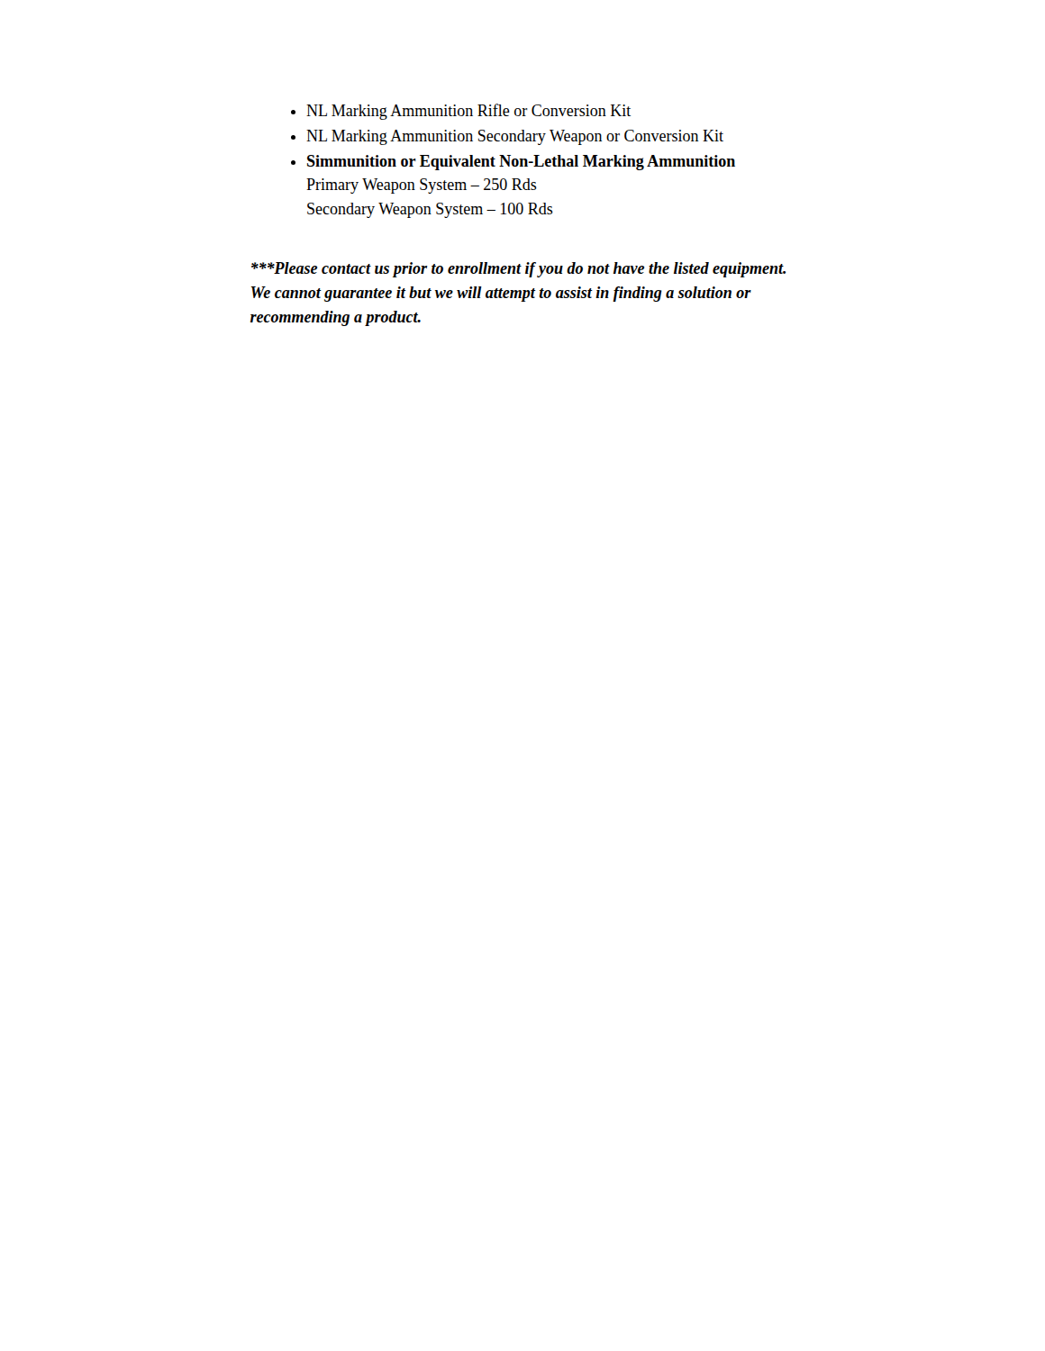NL Marking Ammunition Rifle or Conversion Kit
NL Marking Ammunition Secondary Weapon or Conversion Kit
Simmunition or Equivalent Non-Lethal Marking Ammunition
Primary Weapon System – 250 Rds
Secondary Weapon System – 100 Rds
***Please contact us prior to enrollment if you do not have the listed equipment. We cannot guarantee it but we will attempt to assist in finding a solution or recommending a product.